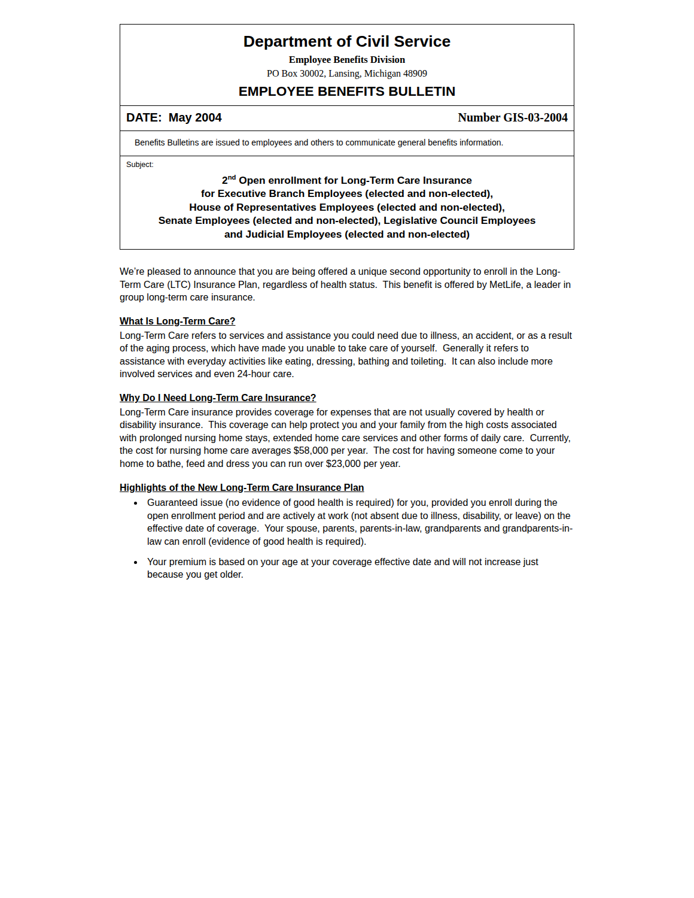Department of Civil Service
Employee Benefits Division
PO Box 30002, Lansing, Michigan 48909
EMPLOYEE BENEFITS BULLETIN
DATE: May 2004 Number GIS-03-2004
Benefits Bulletins are issued to employees and others to communicate general benefits information.
Subject:
2nd Open enrollment for Long-Term Care Insurance
for Executive Branch Employees (elected and non-elected),
House of Representatives Employees (elected and non-elected),
Senate Employees (elected and non-elected), Legislative Council Employees
and Judicial Employees (elected and non-elected)
We’re pleased to announce that you are being offered a unique second opportunity to enroll in the Long-Term Care (LTC) Insurance Plan, regardless of health status. This benefit is offered by MetLife, a leader in group long-term care insurance.
What Is Long-Term Care?
Long-Term Care refers to services and assistance you could need due to illness, an accident, or as a result of the aging process, which have made you unable to take care of yourself. Generally it refers to assistance with everyday activities like eating, dressing, bathing and toileting. It can also include more involved services and even 24-hour care.
Why Do I Need Long-Term Care Insurance?
Long-Term Care insurance provides coverage for expenses that are not usually covered by health or disability insurance. This coverage can help protect you and your family from the high costs associated with prolonged nursing home stays, extended home care services and other forms of daily care. Currently, the cost for nursing home care averages $58,000 per year. The cost for having someone come to your home to bathe, feed and dress you can run over $23,000 per year.
Highlights of the New Long-Term Care Insurance Plan
Guaranteed issue (no evidence of good health is required) for you, provided you enroll during the open enrollment period and are actively at work (not absent due to illness, disability, or leave) on the effective date of coverage. Your spouse, parents, parents-in-law, grandparents and grandparents-in-law can enroll (evidence of good health is required).
Your premium is based on your age at your coverage effective date and will not increase just because you get older.